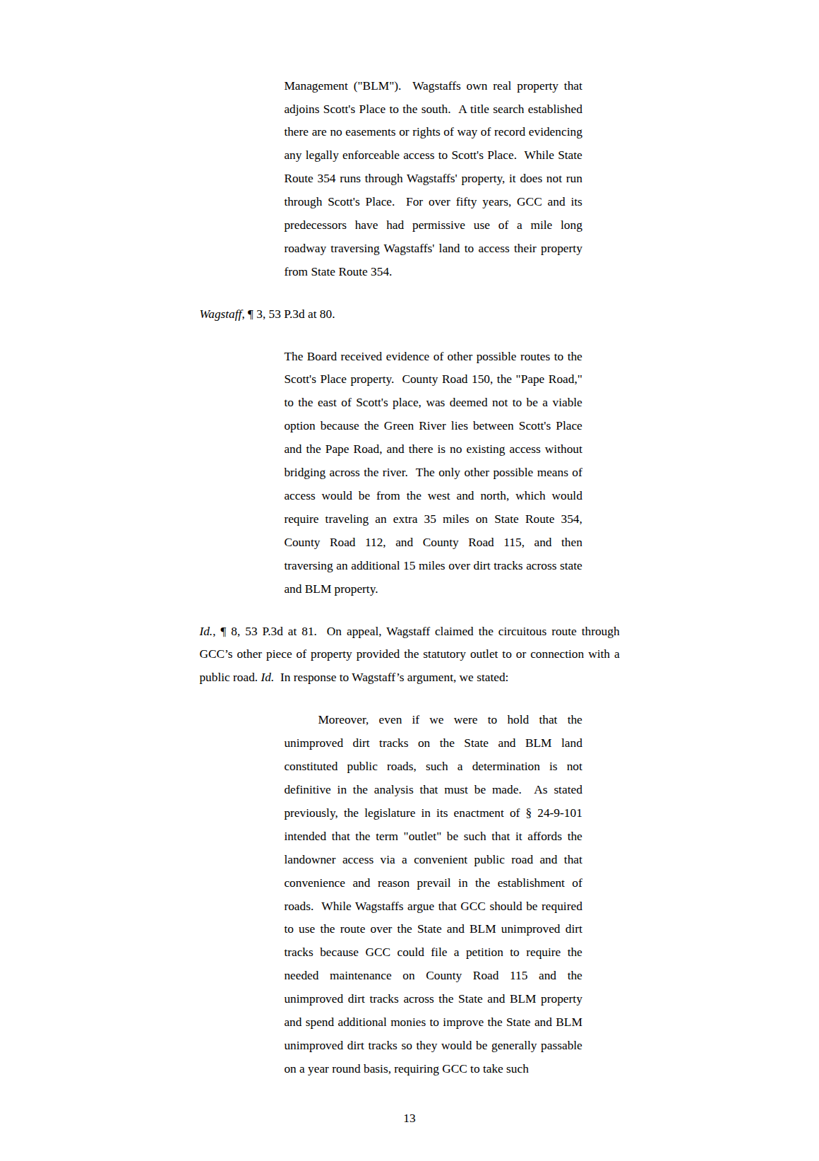Management ("BLM"). Wagstaffs own real property that adjoins Scott's Place to the south. A title search established there are no easements or rights of way of record evidencing any legally enforceable access to Scott's Place. While State Route 354 runs through Wagstaffs' property, it does not run through Scott's Place. For over fifty years, GCC and its predecessors have had permissive use of a mile long roadway traversing Wagstaffs' land to access their property from State Route 354.
Wagstaff, ¶ 3, 53 P.3d at 80.
The Board received evidence of other possible routes to the Scott's Place property. County Road 150, the "Pape Road," to the east of Scott's place, was deemed not to be a viable option because the Green River lies between Scott's Place and the Pape Road, and there is no existing access without bridging across the river. The only other possible means of access would be from the west and north, which would require traveling an extra 35 miles on State Route 354, County Road 112, and County Road 115, and then traversing an additional 15 miles over dirt tracks across state and BLM property.
Id., ¶ 8, 53 P.3d at 81. On appeal, Wagstaff claimed the circuitous route through GCC’s other piece of property provided the statutory outlet to or connection with a public road. Id. In response to Wagstaff’s argument, we stated:
Moreover, even if we were to hold that the unimproved dirt tracks on the State and BLM land constituted public roads, such a determination is not definitive in the analysis that must be made. As stated previously, the legislature in its enactment of § 24-9-101 intended that the term "outlet" be such that it affords the landowner access via a convenient public road and that convenience and reason prevail in the establishment of roads. While Wagstaffs argue that GCC should be required to use the route over the State and BLM unimproved dirt tracks because GCC could file a petition to require the needed maintenance on County Road 115 and the unimproved dirt tracks across the State and BLM property and spend additional monies to improve the State and BLM unimproved dirt tracks so they would be generally passable on a year round basis, requiring GCC to take such
13